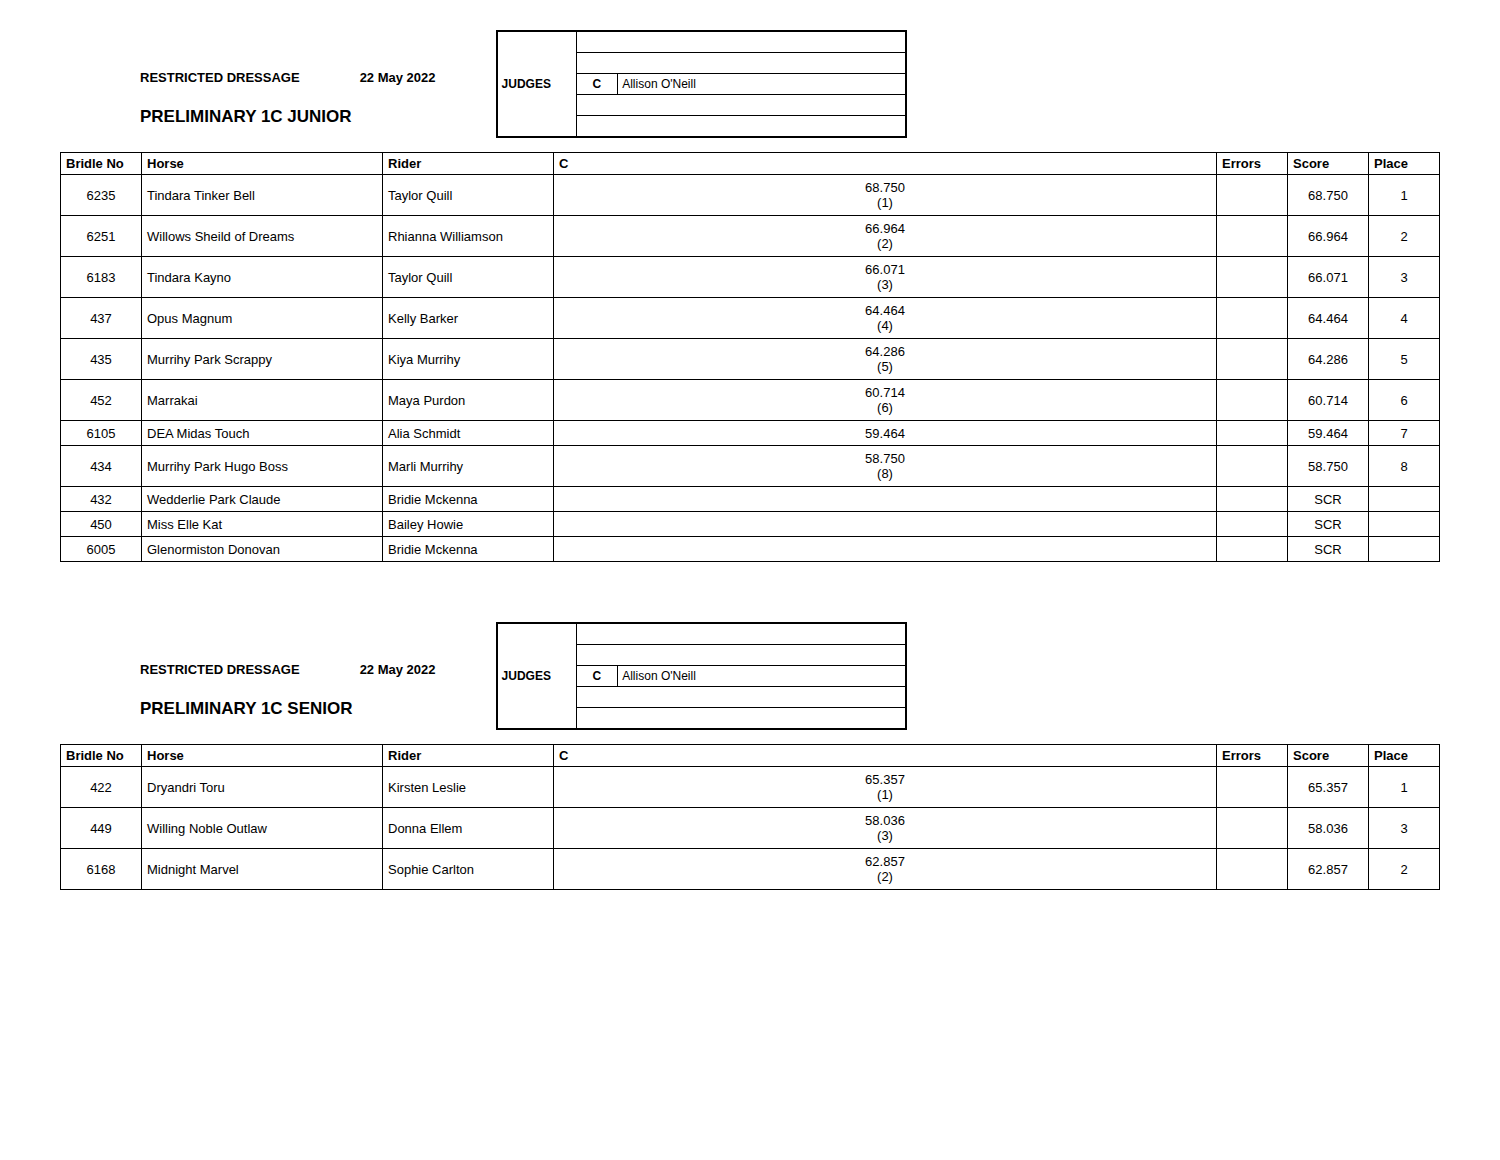RESTRICTED DRESSAGE 22 May 2022
PRELIMINARY 1C JUNIOR
| JUDGES | C | Allison O'Neill |
| Bridle No | Horse | Rider | C | Errors | Score | Place |
| --- | --- | --- | --- | --- | --- | --- |
| 6235 | Tindara Tinker Bell | Taylor Quill | 68.750 (1) | | 68.750 | 1 |
| 6251 | Willows Sheild of Dreams | Rhianna Williamson | 66.964 (2) | | 66.964 | 2 |
| 6183 | Tindara Kayno | Taylor Quill | 66.071 (3) | | 66.071 | 3 |
| 437 | Opus Magnum | Kelly Barker | 64.464 (4) | | 64.464 | 4 |
| 435 | Murrihy Park Scrappy | Kiya Murrihy | 64.286 (5) | | 64.286 | 5 |
| 452 | Marrakai | Maya Purdon | 60.714 (6) | | 60.714 | 6 |
| 6105 | DEA Midas Touch | Alia Schmidt | 59.464 | | 59.464 | 7 |
| 434 | Murrihy Park Hugo Boss | Marli Murrihy | 58.750 (8) | | 58.750 | 8 |
| 432 | Wedderlie Park Claude | Bridie Mckenna | | | SCR | |
| 450 | Miss Elle Kat | Bailey Howie | | | SCR | |
| 6005 | Glenormiston Donovan | Bridie Mckenna | | | SCR | |
RESTRICTED DRESSAGE 22 May 2022
PRELIMINARY 1C SENIOR
| JUDGES | C | Allison O'Neill |
| Bridle No | Horse | Rider | C | Errors | Score | Place |
| --- | --- | --- | --- | --- | --- | --- |
| 422 | Dryandri Toru | Kirsten Leslie | 65.357 (1) | | 65.357 | 1 |
| 449 | Willing Noble Outlaw | Donna Ellem | 58.036 (3) | | 58.036 | 3 |
| 6168 | Midnight Marvel | Sophie Carlton | 62.857 (2) | | 62.857 | 2 |